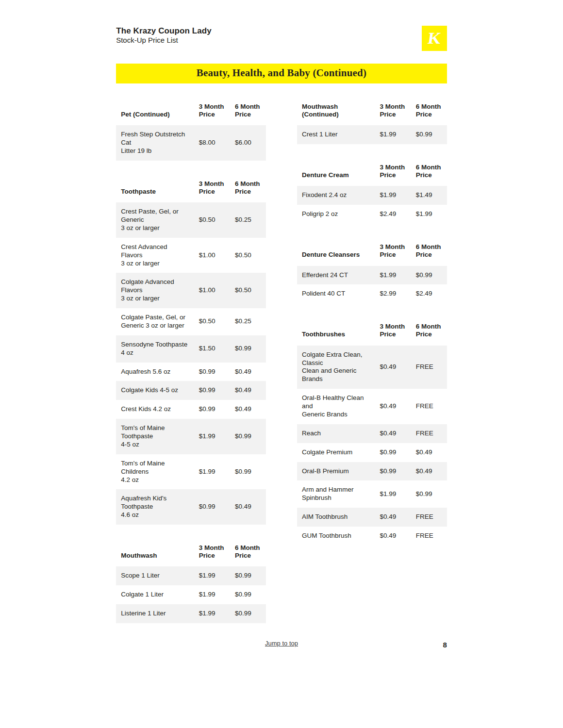The Krazy Coupon Lady
Stock-Up Price List
Beauty, Health, and Baby (Continued)
| Pet (Continued) | 3 Month Price | 6 Month Price |
| --- | --- | --- |
| Fresh Step Outstretch Cat Litter 19 lb | $8.00 | $6.00 |
| Toothpaste | 3 Month Price | 6 Month Price |
| --- | --- | --- |
| Crest Paste, Gel, or Generic 3 oz or larger | $0.50 | $0.25 |
| Crest Advanced Flavors 3 oz or larger | $1.00 | $0.50 |
| Colgate Advanced Flavors 3 oz or larger | $1.00 | $0.50 |
| Colgate Paste, Gel, or Generic 3 oz or larger | $0.50 | $0.25 |
| Sensodyne Toothpaste 4 oz | $1.50 | $0.99 |
| Aquafresh 5.6 oz | $0.99 | $0.49 |
| Colgate Kids 4-5 oz | $0.99 | $0.49 |
| Crest Kids 4.2 oz | $0.99 | $0.49 |
| Tom's of Maine Toothpaste 4-5 oz | $1.99 | $0.99 |
| Tom's of Maine Childrens 4.2 oz | $1.99 | $0.99 |
| Aquafresh Kid's Toothpaste 4.6 oz | $0.99 | $0.49 |
| Mouthwash | 3 Month Price | 6 Month Price |
| --- | --- | --- |
| Scope 1 Liter | $1.99 | $0.99 |
| Colgate 1 Liter | $1.99 | $0.99 |
| Listerine 1 Liter | $1.99 | $0.99 |
| Mouthwash (Continued) | 3 Month Price | 6 Month Price |
| --- | --- | --- |
| Crest 1 Liter | $1.99 | $0.99 |
| Denture Cream | 3 Month Price | 6 Month Price |
| --- | --- | --- |
| Fixodent 2.4 oz | $1.99 | $1.49 |
| Poligrip 2 oz | $2.49 | $1.99 |
| Denture Cleansers | 3 Month Price | 6 Month Price |
| --- | --- | --- |
| Efferdent 24 CT | $1.99 | $0.99 |
| Polident 40 CT | $2.99 | $2.49 |
| Toothbrushes | 3 Month Price | 6 Month Price |
| --- | --- | --- |
| Colgate Extra Clean, Classic Clean and Generic Brands | $0.49 | FREE |
| Oral-B Healthy Clean and Generic Brands | $0.49 | FREE |
| Reach | $0.49 | FREE |
| Colgate Premium | $0.99 | $0.49 |
| Oral-B Premium | $0.99 | $0.49 |
| Arm and Hammer Spinbrush | $1.99 | $0.99 |
| AIM Toothbrush | $0.49 | FREE |
| GUM Toothbrush | $0.49 | FREE |
Jump to top 8